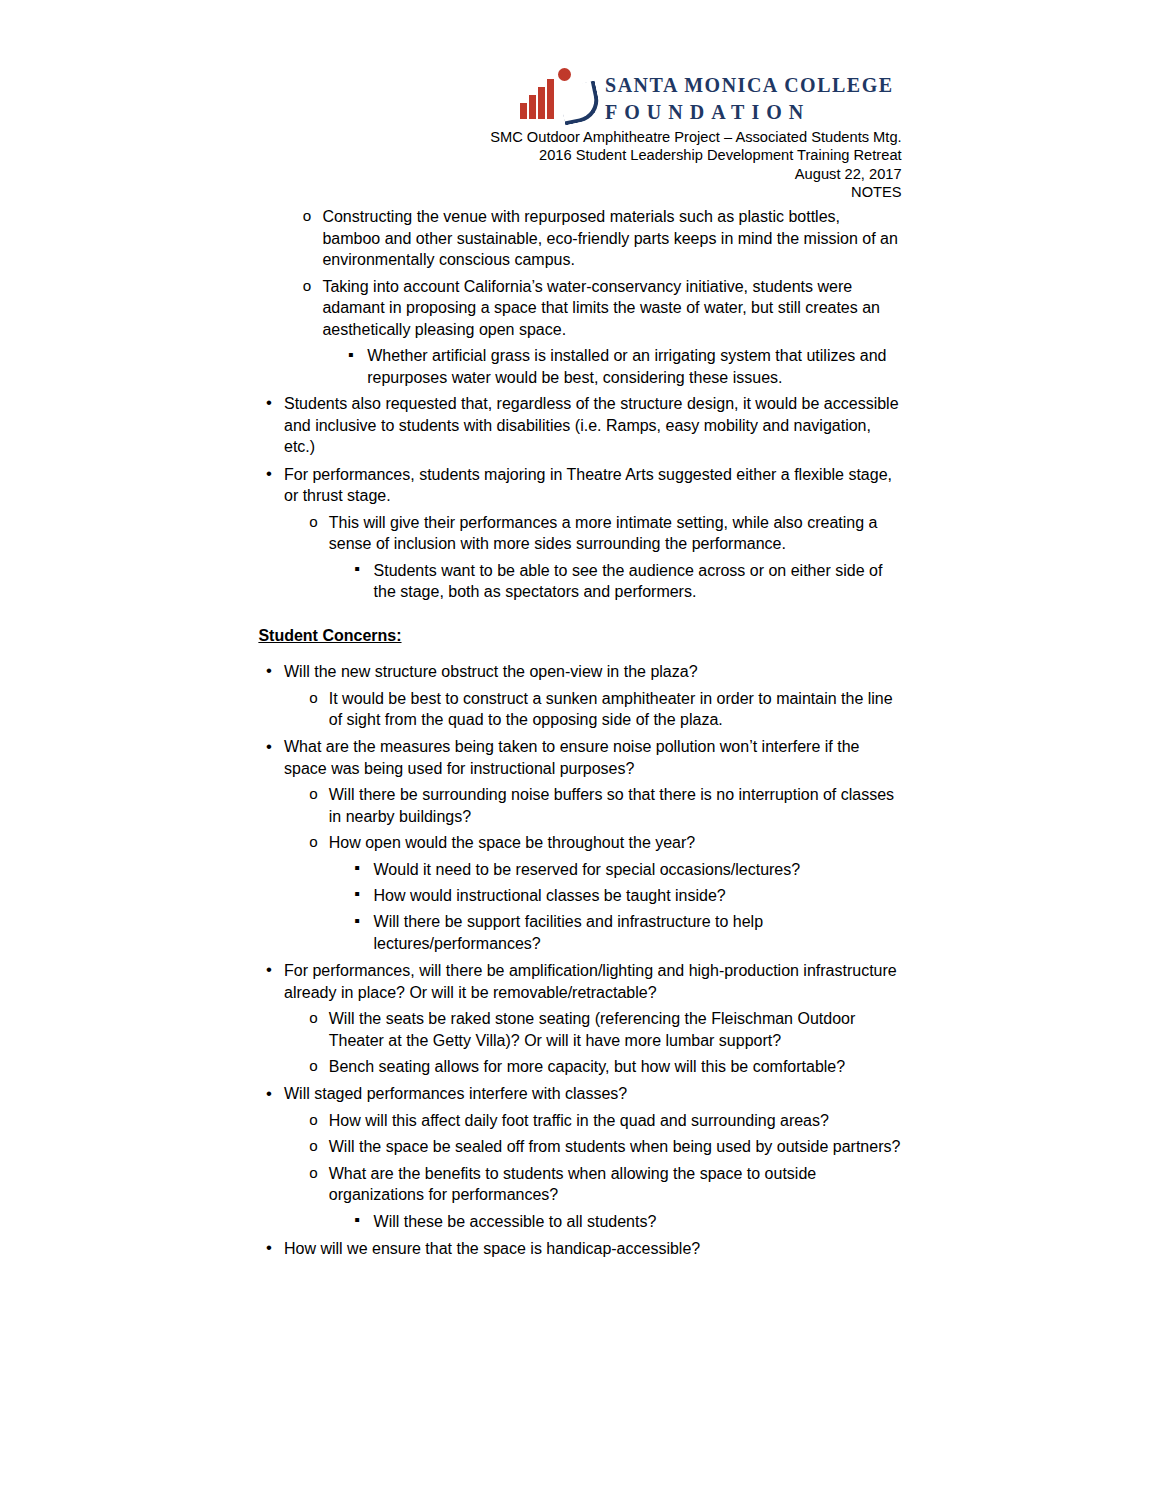SANTA MONICA COLLEGE
FOUNDATION
SMC Outdoor Amphitheatre Project – Associated Students Mtg.
2016 Student Leadership Development Training Retreat
August 22, 2017
NOTES
Constructing the venue with repurposed materials such as plastic bottles, bamboo and other sustainable, eco-friendly parts keeps in mind the mission of an environmentally conscious campus.
Taking into account California’s water-conservancy initiative, students were adamant in proposing a space that limits the waste of water, but still creates an aesthetically pleasing open space.
Whether artificial grass is installed or an irrigating system that utilizes and repurposes water would be best, considering these issues.
Students also requested that, regardless of the structure design, it would be accessible and inclusive to students with disabilities (i.e. Ramps, easy mobility and navigation, etc.)
For performances, students majoring in Theatre Arts suggested either a flexible stage, or thrust stage.
This will give their performances a more intimate setting, while also creating a sense of inclusion with more sides surrounding the performance.
Students want to be able to see the audience across or on either side of the stage, both as spectators and performers.
Student Concerns:
Will the new structure obstruct the open-view in the plaza?
It would be best to construct a sunken amphitheater in order to maintain the line of sight from the quad to the opposing side of the plaza.
What are the measures being taken to ensure noise pollution won’t interfere if the space was being used for instructional purposes?
Will there be surrounding noise buffers so that there is no interruption of classes in nearby buildings?
How open would the space be throughout the year?
Would it need to be reserved for special occasions/lectures?
How would instructional classes be taught inside?
Will there be support facilities and infrastructure to help lectures/performances?
For performances, will there be amplification/lighting and high-production infrastructure already in place? Or will it be removable/retractable?
Will the seats be raked stone seating (referencing the Fleischman Outdoor Theater at the Getty Villa)? Or will it have more lumbar support?
Bench seating allows for more capacity, but how will this be comfortable?
Will staged performances interfere with classes?
How will this affect daily foot traffic in the quad and surrounding areas?
Will the space be sealed off from students when being used by outside partners?
What are the benefits to students when allowing the space to outside organizations for performances?
Will these be accessible to all students?
How will we ensure that the space is handicap-accessible?